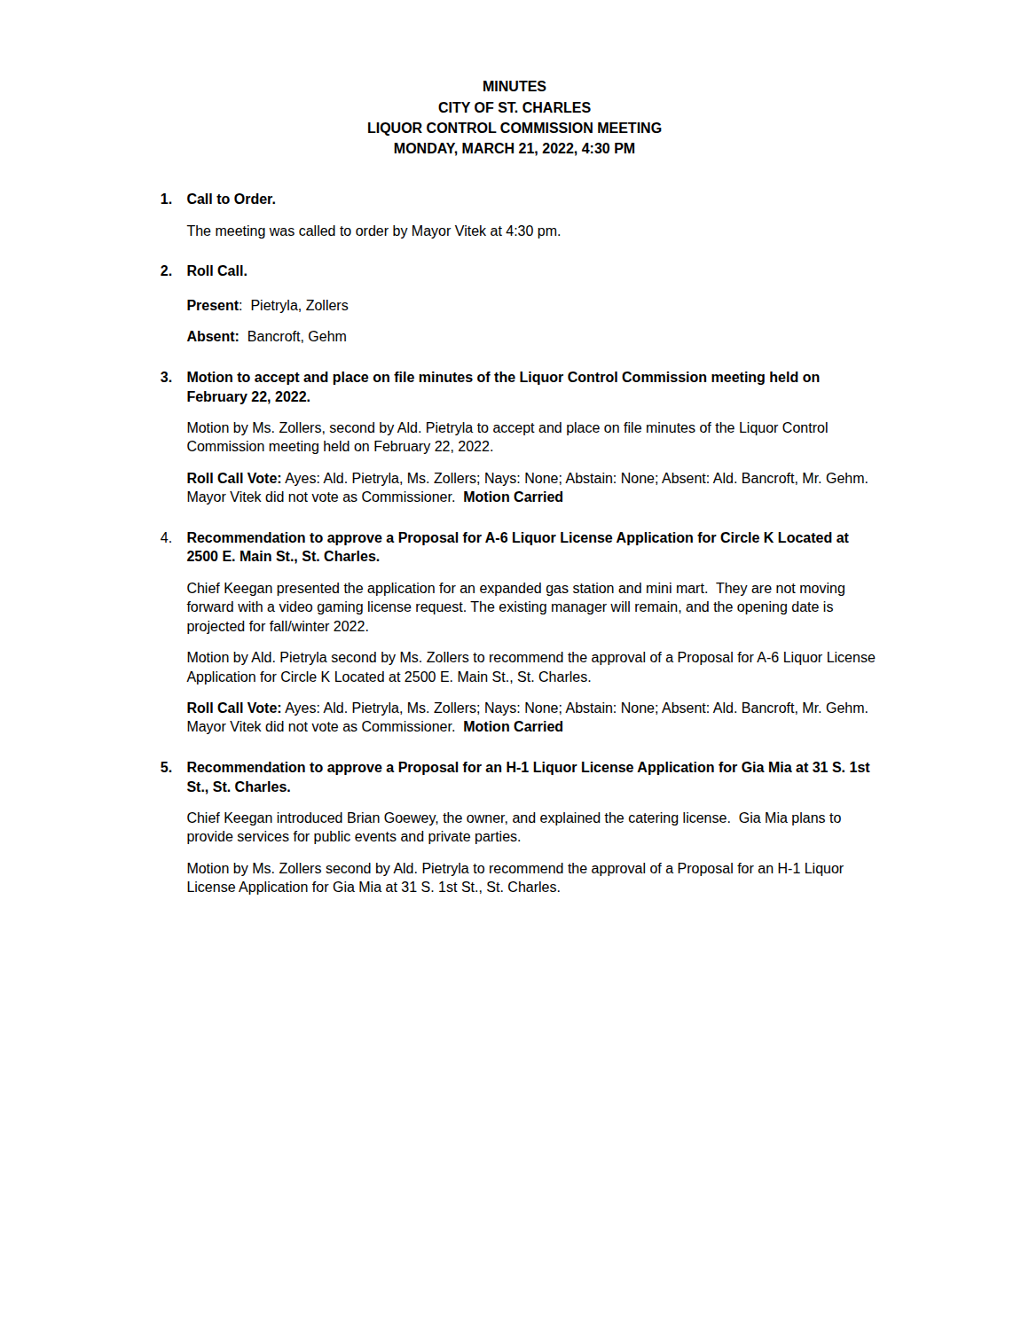MINUTES
CITY OF ST. CHARLES
LIQUOR CONTROL COMMISSION MEETING
MONDAY, MARCH 21, 2022, 4:30 PM
Call to Order.
The meeting was called to order by Mayor Vitek at 4:30 pm.
Roll Call.
Present: Pietryla, Zollers
Absent: Bancroft, Gehm
Motion to accept and place on file minutes of the Liquor Control Commission meeting held on February 22, 2022.
Motion by Ms. Zollers, second by Ald. Pietryla to accept and place on file minutes of the Liquor Control Commission meeting held on February 22, 2022.
Roll Call Vote: Ayes: Ald. Pietryla, Ms. Zollers; Nays: None; Abstain: None; Absent: Ald. Bancroft, Mr. Gehm. Mayor Vitek did not vote as Commissioner. Motion Carried
Recommendation to approve a Proposal for A-6 Liquor License Application for Circle K Located at 2500 E. Main St., St. Charles.
Chief Keegan presented the application for an expanded gas station and mini mart. They are not moving forward with a video gaming license request. The existing manager will remain, and the opening date is projected for fall/winter 2022.
Motion by Ald. Pietryla second by Ms. Zollers to recommend the approval of a Proposal for A-6 Liquor License Application for Circle K Located at 2500 E. Main St., St. Charles.
Roll Call Vote: Ayes: Ald. Pietryla, Ms. Zollers; Nays: None; Abstain: None; Absent: Ald. Bancroft, Mr. Gehm. Mayor Vitek did not vote as Commissioner. Motion Carried
Recommendation to approve a Proposal for an H-1 Liquor License Application for Gia Mia at 31 S. 1st St., St. Charles.
Chief Keegan introduced Brian Goewey, the owner, and explained the catering license. Gia Mia plans to provide services for public events and private parties.
Motion by Ms. Zollers second by Ald. Pietryla to recommend the approval of a Proposal for an H-1 Liquor License Application for Gia Mia at 31 S. 1st St., St. Charles.